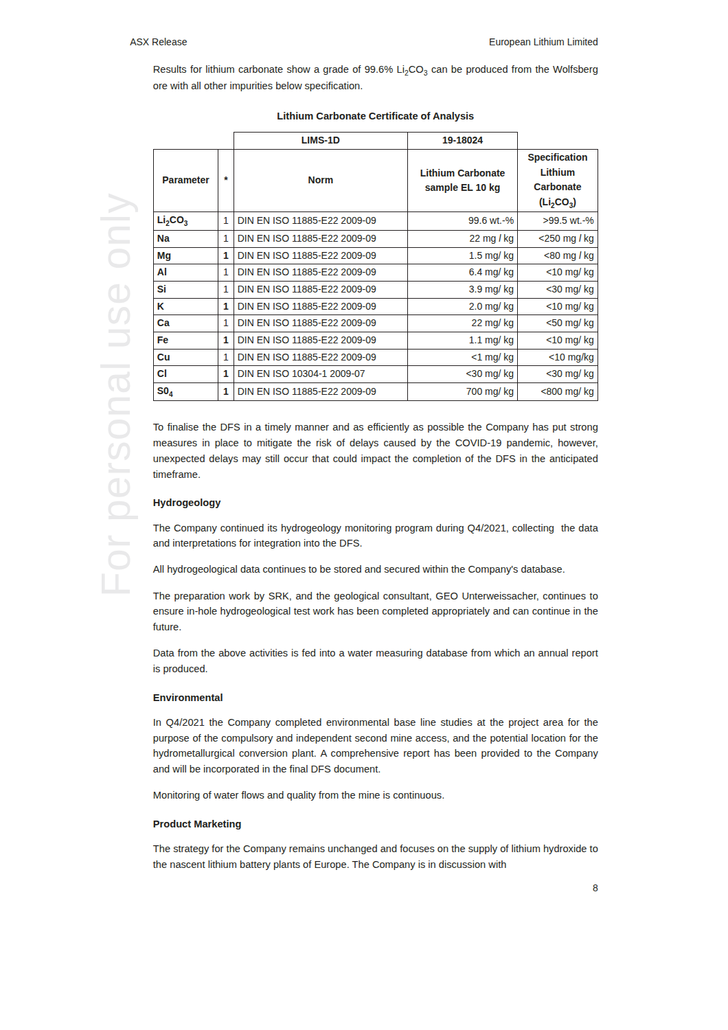ASX Release
European Lithium Limited
For personal use only
Results for lithium carbonate show a grade of 99.6% Li2CO3 can be produced from the Wolfsberg ore with all other impurities below specification.
Lithium Carbonate Certificate of Analysis
| | | LIMS-1D | 19-18024 | |
| Parameter | * | Norm | Lithium Carbonate sample EL 10 kg | Specification Lithium Carbonate (Li 2 CO 3 ) |
| Li 2 CO 3 | 1 | DIN EN ISO 11885-E22 2009-09 | 99.6 wt.-% | >99.5 wt.-% |
| Na | 1 | DIN EN ISO 11885-E22 2009-09 | 22 mg l kg | <250 mg l kg |
| Mg | 1 | DIN EN ISO 11885-E22 2009-09 | 1.5 mg/ kg | <80 mg l kg |
| Al | 1 | DIN EN ISO 11885-E22 2009-09 | 6.4 mg/ kg | <10 mg/ kg |
| Si | 1 | DIN EN ISO 11885-E22 2009-09 | 3.9 mg/ kg | <30 mg/ kg |
| K | 1 | DIN EN ISO 11885-E22 2009-09 | 2.0 mg/ kg | <10 mg/ kg |
| Ca | 1 | DIN EN ISO 11885-E22 2009-09 | 22 mg/ kg | <50 mg/ kg |
| Fe | 1 | DIN EN ISO 11885-E22 2009-09 | 1.1 mg/ kg | <10 mg/ kg |
| Cu | 1 | DIN EN ISO 11885-E22 2009-09 | <1 mg/ kg | <10 mg/kg |
| Cl | 1 | DIN EN ISO 10304-1 2009-07 | <30 mg/ kg | <30 mg/ kg |
| S0 4 | 1 | DIN EN ISO 11885-E22 2009-09 | 700 mg/ kg | <800 mg/ kg |
To finalise the DFS in a timely manner and as efficiently as possible the Company has put strong measures in place to mitigate the risk of delays caused by the COVID-19 pandemic, however, unexpected delays may still occur that could impact the completion of the DFS in the anticipated timeframe.
Hydrogeology
The Company continued its hydrogeology monitoring program during Q4/2021, collecting the data and interpretations for integration into the DFS.
All hydrogeological data continues to be stored and secured within the Company's database.
The preparation work by SRK, and the geological consultant, GEO Unterweissacher, continues to ensure in-hole hydrogeological test work has been completed appropriately and can continue in the future.
Data from the above activities is fed into a water measuring database from which an annual report is produced.
Environmental
In Q4/2021 the Company completed environmental base line studies at the project area for the purpose of the compulsory and independent second mine access, and the potential location for the hydrometallurgical conversion plant. A comprehensive report has been provided to the Company and will be incorporated in the final DFS document.
Monitoring of water flows and quality from the mine is continuous.
Product Marketing
The strategy for the Company remains unchanged and focuses on the supply of lithium hydroxide to the nascent lithium battery plants of Europe. The Company is in discussion with
8